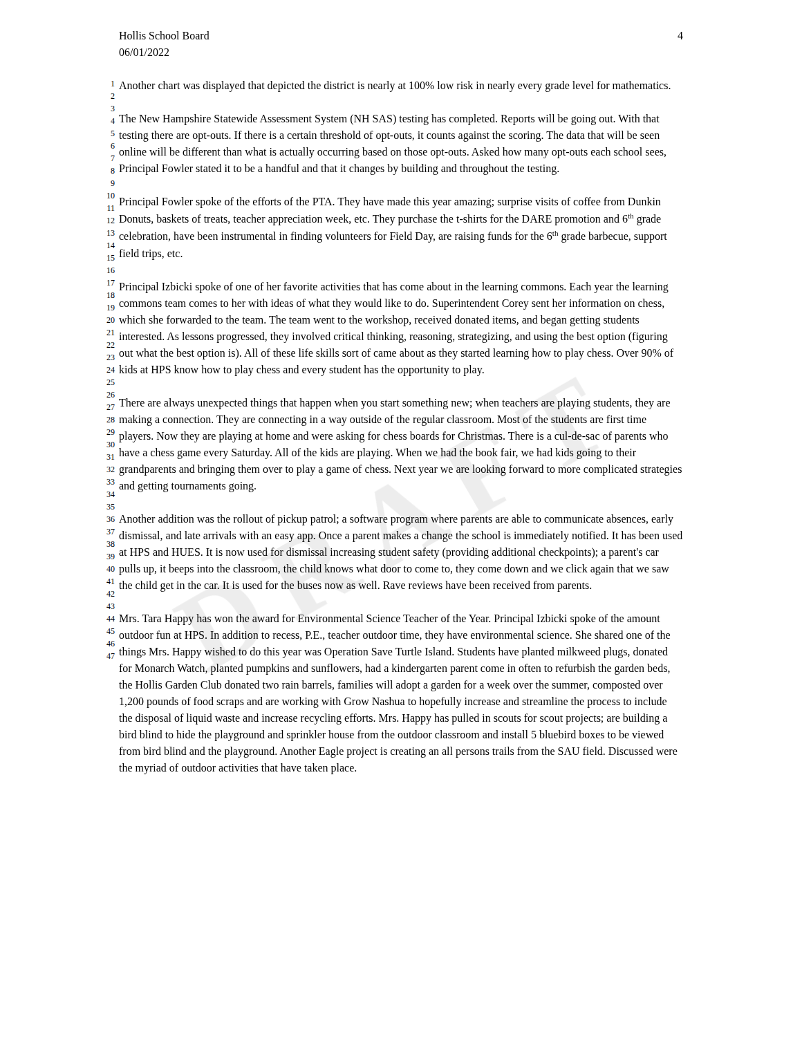DRAFT
Hollis School Board
06/01/2022
4
1
2
3
4
5
6
7
8
9
10
11
12
13
14
15
16
17
18
19
20
21
22
23
24
25
26
27
28
29
30
31
32
33
34
35
36
37
38
39
40
41
42
43
44
45
46
47
Another chart was displayed that depicted the district is nearly at 100% low risk in nearly every grade level for mathematics.
The New Hampshire Statewide Assessment System (NH SAS) testing has completed. Reports will be going out. With that testing there are opt-outs. If there is a certain threshold of opt-outs, it counts against the scoring. The data that will be seen online will be different than what is actually occurring based on those opt-outs. Asked how many opt-outs each school sees, Principal Fowler stated it to be a handful and that it changes by building and throughout the testing.
Principal Fowler spoke of the efforts of the PTA. They have made this year amazing; surprise visits of coffee from Dunkin Donuts, baskets of treats, teacher appreciation week, etc. They purchase the t-shirts for the DARE promotion and 6th grade celebration, have been instrumental in finding volunteers for Field Day, are raising funds for the 6th grade barbecue, support field trips, etc.
Principal Izbicki spoke of one of her favorite activities that has come about in the learning commons. Each year the learning commons team comes to her with ideas of what they would like to do. Superintendent Corey sent her information on chess, which she forwarded to the team. The team went to the workshop, received donated items, and began getting students interested. As lessons progressed, they involved critical thinking, reasoning, strategizing, and using the best option (figuring out what the best option is). All of these life skills sort of came about as they started learning how to play chess. Over 90% of kids at HPS know how to play chess and every student has the opportunity to play.
There are always unexpected things that happen when you start something new; when teachers are playing students, they are making a connection. They are connecting in a way outside of the regular classroom. Most of the students are first time players. Now they are playing at home and were asking for chess boards for Christmas. There is a cul-de-sac of parents who have a chess game every Saturday. All of the kids are playing. When we had the book fair, we had kids going to their grandparents and bringing them over to play a game of chess. Next year we are looking forward to more complicated strategies and getting tournaments going.
Another addition was the rollout of pickup patrol; a software program where parents are able to communicate absences, early dismissal, and late arrivals with an easy app. Once a parent makes a change the school is immediately notified. It has been used at HPS and HUES. It is now used for dismissal increasing student safety (providing additional checkpoints); a parent's car pulls up, it beeps into the classroom, the child knows what door to come to, they come down and we click again that we saw the child get in the car. It is used for the buses now as well. Rave reviews have been received from parents.
Mrs. Tara Happy has won the award for Environmental Science Teacher of the Year. Principal Izbicki spoke of the amount outdoor fun at HPS. In addition to recess, P.E., teacher outdoor time, they have environmental science. She shared one of the things Mrs. Happy wished to do this year was Operation Save Turtle Island. Students have planted milkweed plugs, donated for Monarch Watch, planted pumpkins and sunflowers, had a kindergarten parent come in often to refurbish the garden beds, the Hollis Garden Club donated two rain barrels, families will adopt a garden for a week over the summer, composted over 1,200 pounds of food scraps and are working with Grow Nashua to hopefully increase and streamline the process to include the disposal of liquid waste and increase recycling efforts. Mrs. Happy has pulled in scouts for scout projects; are building a bird blind to hide the playground and sprinkler house from the outdoor classroom and install 5 bluebird boxes to be viewed from bird blind and the playground. Another Eagle project is creating an all persons trails from the SAU field. Discussed were the myriad of outdoor activities that have taken place.